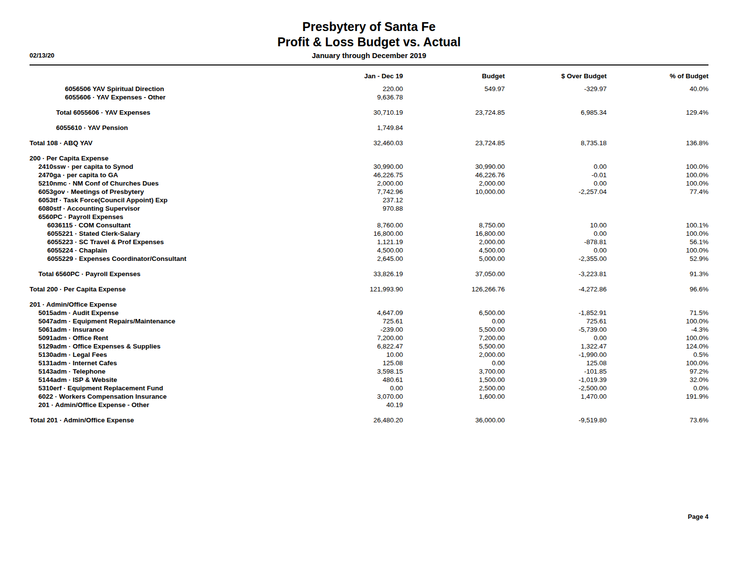02/13/20
Presbytery of Santa Fe
Profit & Loss Budget vs. Actual
January through December 2019
| | Jan - Dec 19 | Budget | $ Over Budget | % of Budget |
| --- | --- | --- | --- | --- |
| 6056506 YAV Spiritual Direction | 220.00 | 549.97 | -329.97 | 40.0% |
| 6055606 · YAV Expenses - Other | 9,636.78 | | | |
| Total 6055606 · YAV Expenses | 30,710.19 | 23,724.85 | 6,985.34 | 129.4% |
| 6055610 · YAV Pension | 1,749.84 | | | |
| Total 108 · ABQ YAV | 32,460.03 | 23,724.85 | 8,735.18 | 136.8% |
| 200 · Per Capita Expense | | | | |
| 2410ssw · per capita to Synod | 30,990.00 | 30,990.00 | 0.00 | 100.0% |
| 2470ga · per capita to GA | 46,226.75 | 46,226.76 | -0.01 | 100.0% |
| 5210nmc · NM Conf of Churches Dues | 2,000.00 | 2,000.00 | 0.00 | 100.0% |
| 6053gov · Meetings of Presbytery | 7,742.96 | 10,000.00 | -2,257.04 | 77.4% |
| 6053tf · Task Force(Council Appoint) Exp | 237.12 | | | |
| 6080stf · Accounting Supervisor | 970.88 | | | |
| 6560PC · Payroll Expenses | | | | |
| 6036115 · COM Consultant | 8,760.00 | 8,750.00 | 10.00 | 100.1% |
| 6055221 · Stated Clerk-Salary | 16,800.00 | 16,800.00 | 0.00 | 100.0% |
| 6055223 · SC Travel & Prof Expenses | 1,121.19 | 2,000.00 | -878.81 | 56.1% |
| 6055224 · Chaplain | 4,500.00 | 4,500.00 | 0.00 | 100.0% |
| 6055229 · Expenses Coordinator/Consultant | 2,645.00 | 5,000.00 | -2,355.00 | 52.9% |
| Total 6560PC · Payroll Expenses | 33,826.19 | 37,050.00 | -3,223.81 | 91.3% |
| Total 200 · Per Capita Expense | 121,993.90 | 126,266.76 | -4,272.86 | 96.6% |
| 201 · Admin/Office Expense | | | | |
| 5015adm · Audit Expense | 4,647.09 | 6,500.00 | -1,852.91 | 71.5% |
| 5047adm · Equipment Repairs/Maintenance | 725.61 | 0.00 | 725.61 | 100.0% |
| 5061adm · Insurance | -239.00 | 5,500.00 | -5,739.00 | -4.3% |
| 5091adm · Office Rent | 7,200.00 | 7,200.00 | 0.00 | 100.0% |
| 5129adm · Office Expenses & Supplies | 6,822.47 | 5,500.00 | 1,322.47 | 124.0% |
| 5130adm · Legal Fees | 10.00 | 2,000.00 | -1,990.00 | 0.5% |
| 5131adm · Internet Cafes | 125.08 | 0.00 | 125.08 | 100.0% |
| 5143adm · Telephone | 3,598.15 | 3,700.00 | -101.85 | 97.2% |
| 5144adm · ISP & Website | 480.61 | 1,500.00 | -1,019.39 | 32.0% |
| 5310erf · Equipment Replacement Fund | 0.00 | 2,500.00 | -2,500.00 | 0.0% |
| 6022 · Workers Compensation Insurance | 3,070.00 | 1,600.00 | 1,470.00 | 191.9% |
| 201 · Admin/Office Expense - Other | 40.19 | | | |
| Total 201 · Admin/Office Expense | 26,480.20 | 36,000.00 | -9,519.80 | 73.6% |
Page 4